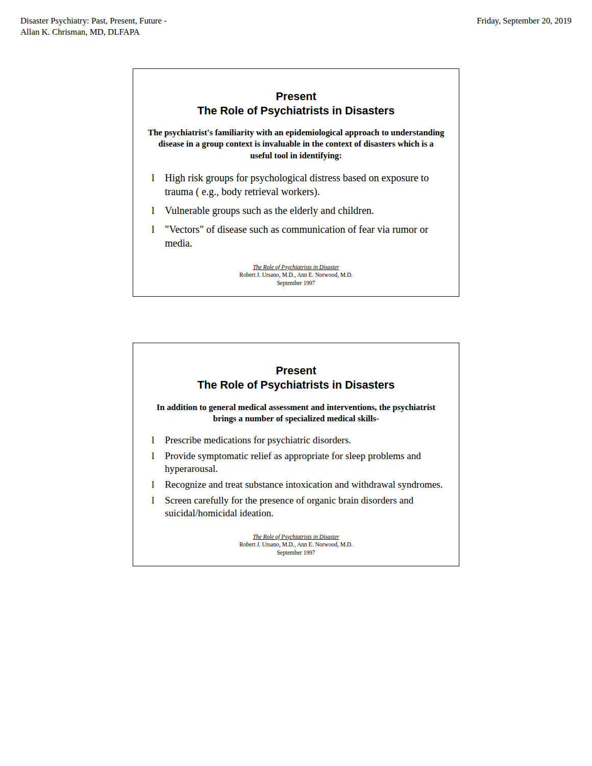Disaster Psychiatry: Past, Present, Future -
Allan K. Chrisman, MD, DLFAPA
Friday, September 20, 2019
Present
The Role of Psychiatrists in Disasters
The psychiatrist's familiarity with an epidemiological approach to understanding disease in a group context is invaluable in the context of disasters which is a useful tool in identifying:
High risk groups for psychological distress based on exposure to trauma ( e.g., body retrieval workers).
Vulnerable groups such as the elderly and children.
"Vectors" of disease such as communication of fear via rumor or media.
The Role of Psychiatrists in Disaster
Robert J. Ursano, M.D., Ann E. Norwood, M.D.
September 1997
Present
The Role of Psychiatrists in Disasters
In addition to general medical assessment and interventions, the psychiatrist brings a number of specialized medical skills-
Prescribe medications for psychiatric disorders.
Provide symptomatic relief as appropriate for sleep problems and hyperarousal.
Recognize and treat substance intoxication and withdrawal syndromes.
Screen carefully for the presence of organic brain disorders and suicidal/homicidal ideation.
The Role of Psychiatrists in Disaster
Robert J. Ursano, M.D., Ann E. Norwood, M.D.
September 1997